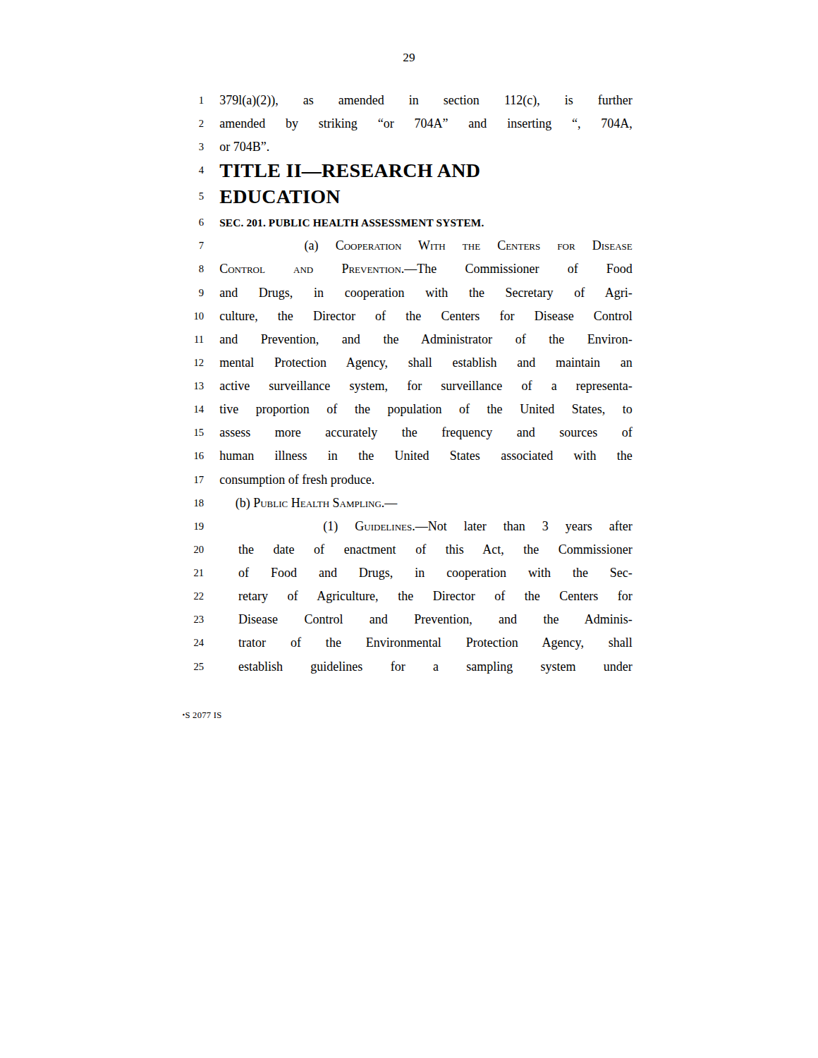29
379l(a)(2)), as amended in section 112(c), is further
amended by striking “or 704A” and inserting “, 704A,
or 704B”.
TITLE II—RESEARCH AND
EDUCATION
SEC. 201. PUBLIC HEALTH ASSESSMENT SYSTEM.
(a) Cooperation With the Centers for Disease
Control and Prevention.—The Commissioner of Food
and Drugs, in cooperation with the Secretary of Agri-
culture, the Director of the Centers for Disease Control
and Prevention, and the Administrator of the Environ-
mental Protection Agency, shall establish and maintain an
active surveillance system, for surveillance of a representa-
tive proportion of the population of the United States, to
assess more accurately the frequency and sources of
human illness in the United States associated with the
consumption of fresh produce.
(b) Public Health Sampling.—
(1) Guidelines.—Not later than 3 years after
the date of enactment of this Act, the Commissioner
of Food and Drugs, in cooperation with the Sec-
retary of Agriculture, the Director of the Centers for
Disease Control and Prevention, and the Adminis-
trator of the Environmental Protection Agency, shall
establish guidelines for a sampling system under
•S 2077 IS